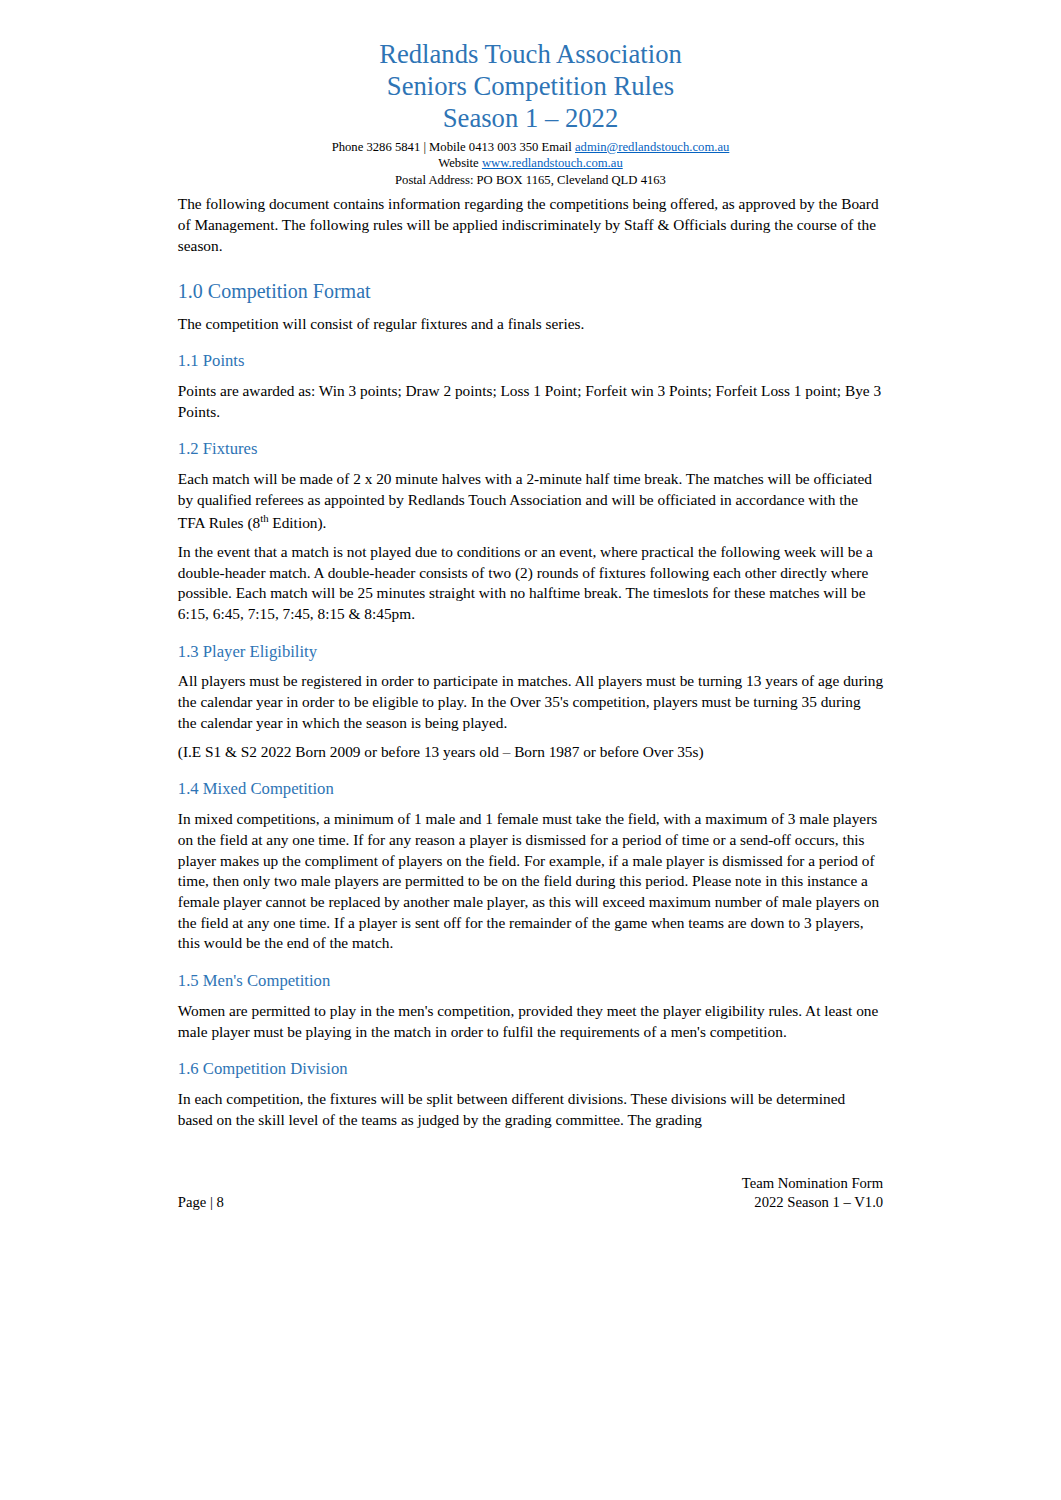Redlands Touch Association
Seniors Competition Rules
Season 1 – 2022
Phone 3286 5841 | Mobile 0413 003 350 Email admin@redlandstouch.com.au
Website www.redlandstouch.com.au
Postal Address: PO BOX 1165, Cleveland QLD 4163
The following document contains information regarding the competitions being offered, as approved by the Board of Management. The following rules will be applied indiscriminately by Staff & Officials during the course of the season.
1.0 Competition Format
The competition will consist of regular fixtures and a finals series.
1.1 Points
Points are awarded as: Win 3 points; Draw 2 points; Loss 1 Point; Forfeit win 3 Points; Forfeit Loss 1 point; Bye 3 Points.
1.2 Fixtures
Each match will be made of 2 x 20 minute halves with a 2-minute half time break. The matches will be officiated by qualified referees as appointed by Redlands Touch Association and will be officiated in accordance with the TFA Rules (8th Edition).
In the event that a match is not played due to conditions or an event, where practical the following week will be a double-header match. A double-header consists of two (2) rounds of fixtures following each other directly where possible. Each match will be 25 minutes straight with no halftime break. The timeslots for these matches will be 6:15, 6:45, 7:15, 7:45, 8:15 & 8:45pm.
1.3 Player Eligibility
All players must be registered in order to participate in matches. All players must be turning 13 years of age during the calendar year in order to be eligible to play. In the Over 35's competition, players must be turning 35 during the calendar year in which the season is being played.
(I.E S1 & S2 2022 Born 2009 or before 13 years old – Born 1987 or before Over 35s)
1.4 Mixed Competition
In mixed competitions, a minimum of 1 male and 1 female must take the field, with a maximum of 3 male players on the field at any one time. If for any reason a player is dismissed for a period of time or a send-off occurs, this player makes up the compliment of players on the field. For example, if a male player is dismissed for a period of time, then only two male players are permitted to be on the field during this period. Please note in this instance a female player cannot be replaced by another male player, as this will exceed maximum number of male players on the field at any one time. If a player is sent off for the remainder of the game when teams are down to 3 players, this would be the end of the match.
1.5 Men's Competition
Women are permitted to play in the men's competition, provided they meet the player eligibility rules. At least one male player must be playing in the match in order to fulfil the requirements of a men's competition.
1.6 Competition Division
In each competition, the fixtures will be split between different divisions. These divisions will be determined based on the skill level of the teams as judged by the grading committee. The grading
Page | 8
Team Nomination Form
2022 Season 1 – V1.0